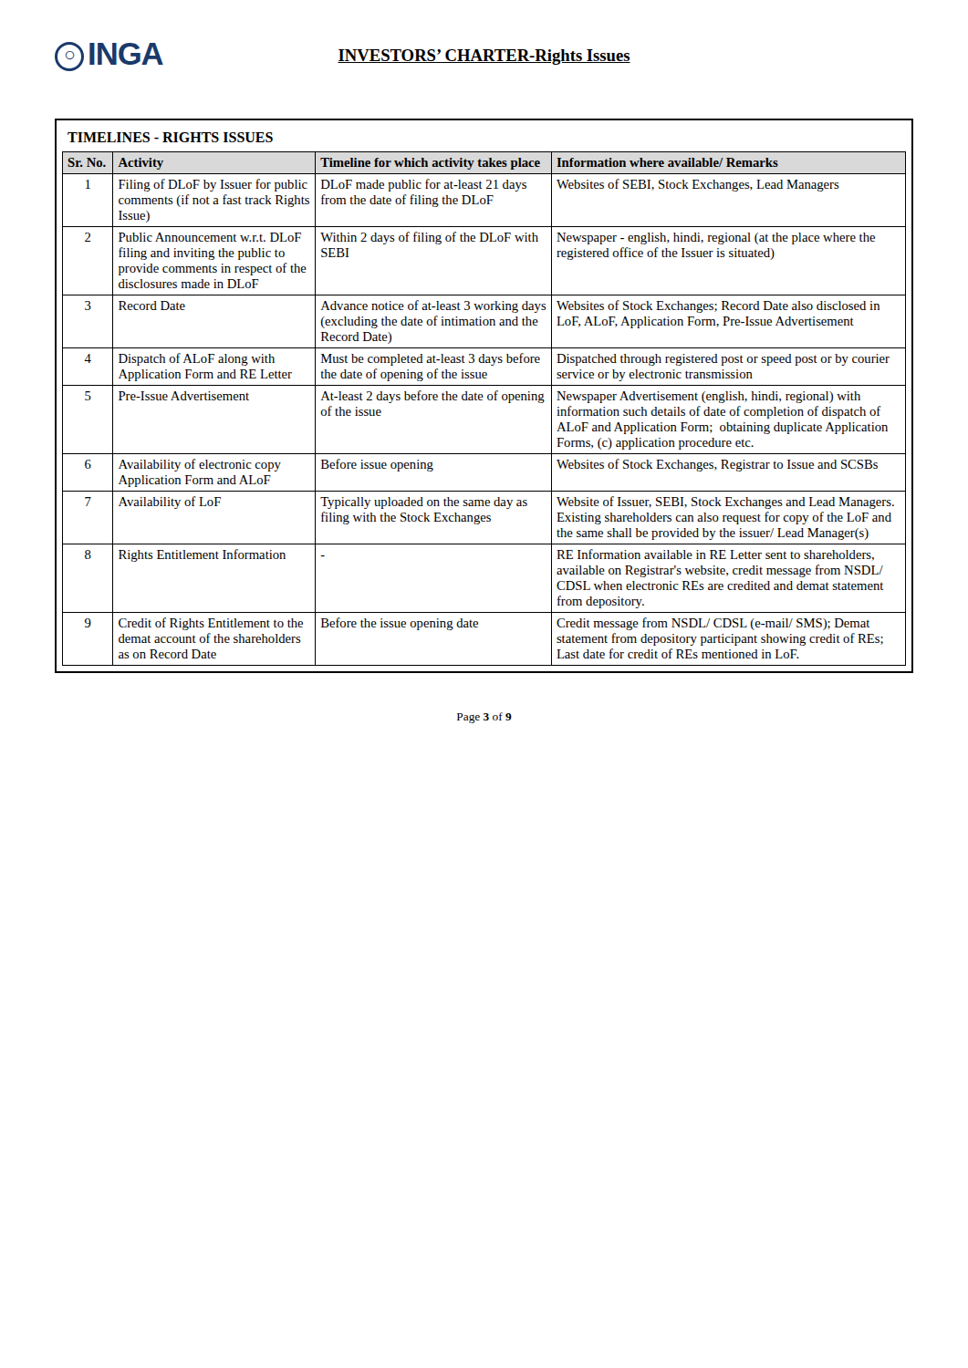○INGA
INVESTORS’ CHARTER-Rights Issues
TIMELINES - RIGHTS ISSUES
| Sr. No. | Activity | Timeline for which activity takes place | Information where available/ Remarks |
| --- | --- | --- | --- |
| 1 | Filing of DLoF by Issuer for public comments (if not a fast track Rights Issue) | DLoF made public for at-least 21 days from the date of filing the DLoF | Websites of SEBI, Stock Exchanges, Lead Managers |
| 2 | Public Announcement w.r.t. DLoF filing and inviting the public to provide comments in respect of the disclosures made in DLoF | Within 2 days of filing of the DLoF with SEBI | Newspaper - english, hindi, regional (at the place where the registered office of the Issuer is situated) |
| 3 | Record Date | Advance notice of at-least 3 working days (excluding the date of intimation and the Record Date) | Websites of Stock Exchanges; Record Date also disclosed in LoF, ALoF, Application Form, Pre-Issue Advertisement |
| 4 | Dispatch of ALoF along with Application Form and RE Letter | Must be completed at-least 3 days before the date of opening of the issue | Dispatched through registered post or speed post or by courier service or by electronic transmission |
| 5 | Pre-Issue Advertisement | At-least 2 days before the date of opening of the issue | Newspaper Advertisement (english, hindi, regional) with information such details of date of completion of dispatch of ALoF and Application Form; obtaining duplicate Application Forms, (c) application procedure etc. |
| 6 | Availability of electronic copy Application Form and ALoF | Before issue opening | Websites of Stock Exchanges, Registrar to Issue and SCSBs |
| 7 | Availability of LoF | Typically uploaded on the same day as filing with the Stock Exchanges | Website of Issuer, SEBI, Stock Exchanges and Lead Managers. Existing shareholders can also request for copy of the LoF and the same shall be provided by the issuer/ Lead Manager(s) |
| 8 | Rights Entitlement Information | - | RE Information available in RE Letter sent to shareholders, available on Registrar's website, credit message from NSDL/ CDSL when electronic REs are credited and demat statement from depository. |
| 9 | Credit of Rights Entitlement to the demat account of the shareholders as on Record Date | Before the issue opening date | Credit message from NSDL/ CDSL (e-mail/ SMS); Demat statement from depository participant showing credit of REs; Last date for credit of REs mentioned in LoF. |
Page 3 of 9